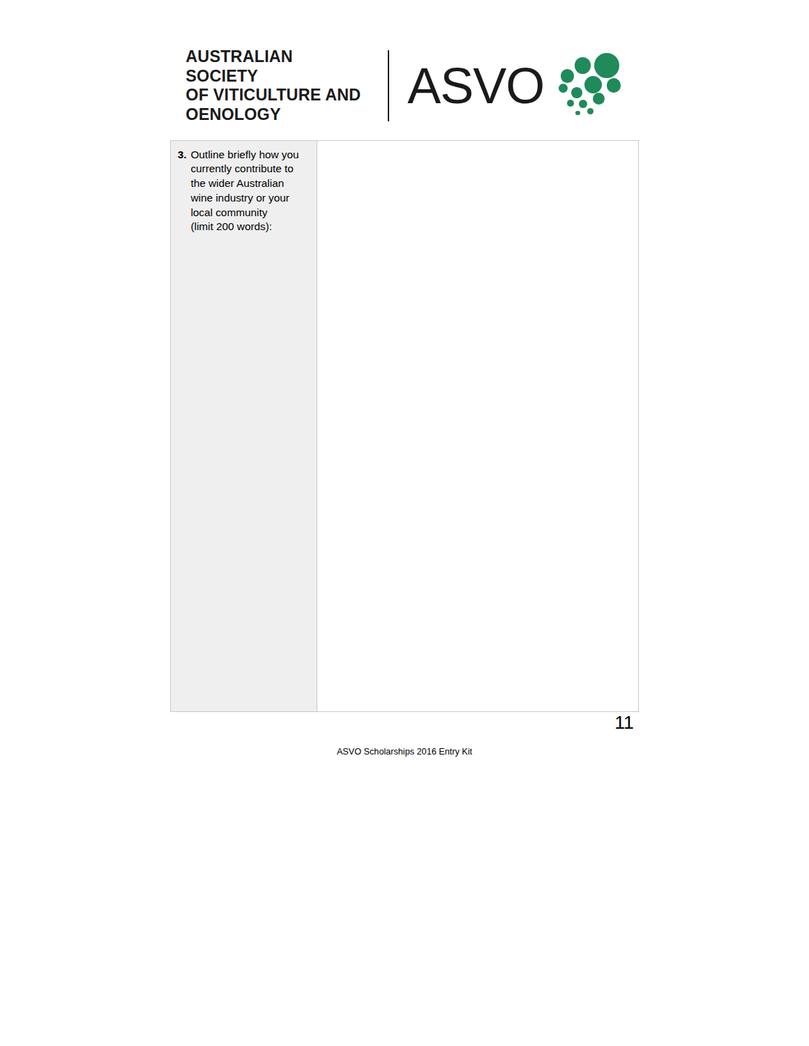AUSTRALIAN SOCIETY
OF VITICULTURE AND
OENOLOGY
ASVO
| 3. Outline briefly how you currently contribute to the wider Australian wine industry or your local community (limit 200 words): | |
11
ASVO Scholarships 2016 Entry Kit